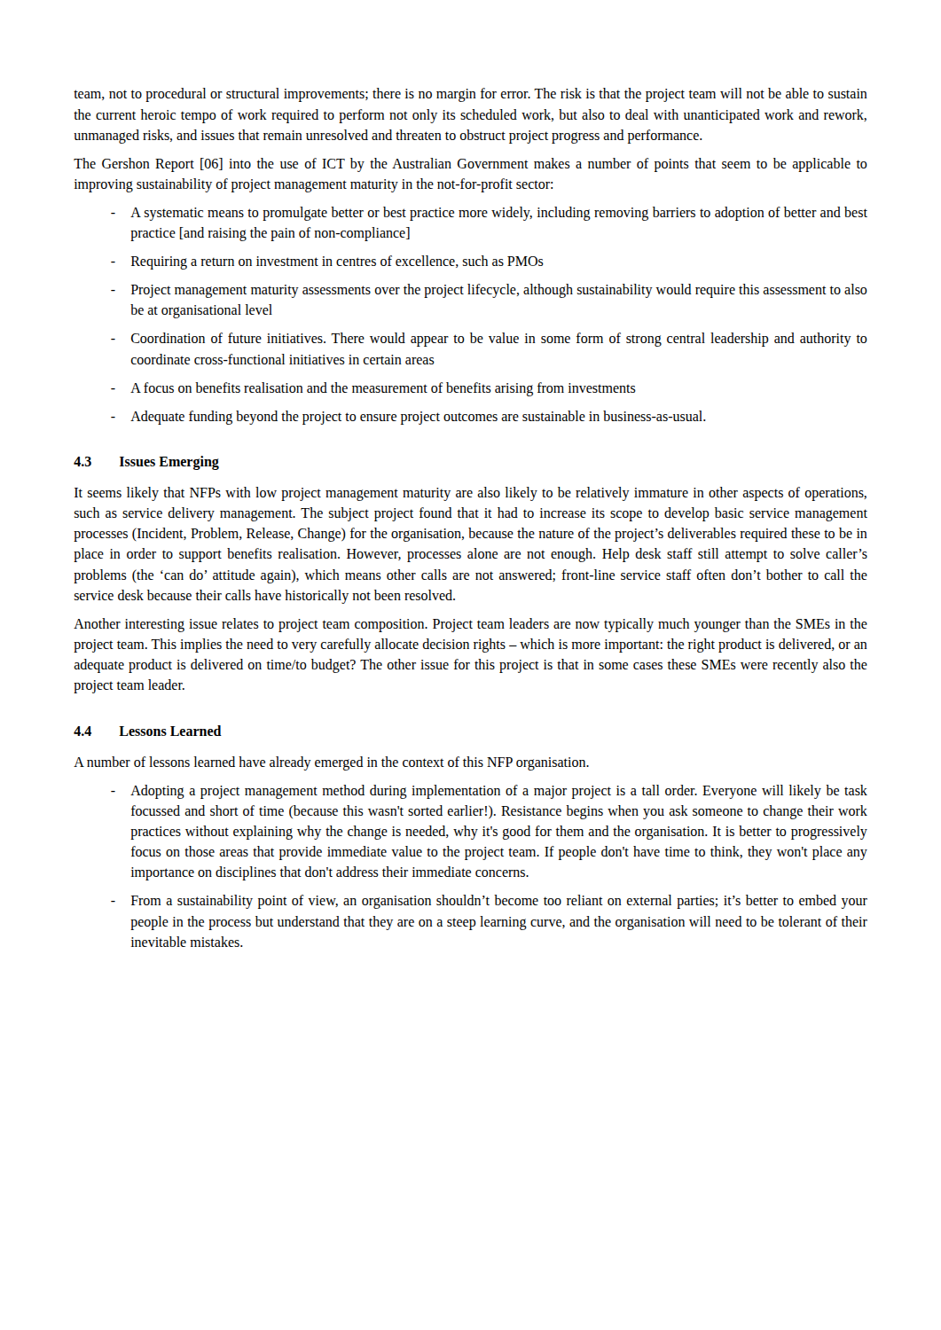team, not to procedural or structural improvements; there is no margin for error. The risk is that the project team will not be able to sustain the current heroic tempo of work required to perform not only its scheduled work, but also to deal with unanticipated work and rework, unmanaged risks, and issues that remain unresolved and threaten to obstruct project progress and performance.
The Gershon Report [06] into the use of ICT by the Australian Government makes a number of points that seem to be applicable to improving sustainability of project management maturity in the not-for-profit sector:
A systematic means to promulgate better or best practice more widely, including removing barriers to adoption of better and best practice [and raising the pain of non-compliance]
Requiring a return on investment in centres of excellence, such as PMOs
Project management maturity assessments over the project lifecycle, although sustainability would require this assessment to also be at organisational level
Coordination of future initiatives. There would appear to be value in some form of strong central leadership and authority to coordinate cross-functional initiatives in certain areas
A focus on benefits realisation and the measurement of benefits arising from investments
Adequate funding beyond the project to ensure project outcomes are sustainable in business-as-usual.
4.3 Issues Emerging
It seems likely that NFPs with low project management maturity are also likely to be relatively immature in other aspects of operations, such as service delivery management. The subject project found that it had to increase its scope to develop basic service management processes (Incident, Problem, Release, Change) for the organisation, because the nature of the project’s deliverables required these to be in place in order to support benefits realisation. However, processes alone are not enough. Help desk staff still attempt to solve caller’s problems (the ‘can do’ attitude again), which means other calls are not answered; front-line service staff often don’t bother to call the service desk because their calls have historically not been resolved.
Another interesting issue relates to project team composition. Project team leaders are now typically much younger than the SMEs in the project team. This implies the need to very carefully allocate decision rights – which is more important: the right product is delivered, or an adequate product is delivered on time/to budget? The other issue for this project is that in some cases these SMEs were recently also the project team leader.
4.4 Lessons Learned
A number of lessons learned have already emerged in the context of this NFP organisation.
Adopting a project management method during implementation of a major project is a tall order. Everyone will likely be task focussed and short of time (because this wasn't sorted earlier!). Resistance begins when you ask someone to change their work practices without explaining why the change is needed, why it's good for them and the organisation. It is better to progressively focus on those areas that provide immediate value to the project team. If people don't have time to think, they won't place any importance on disciplines that don't address their immediate concerns.
From a sustainability point of view, an organisation shouldn’t become too reliant on external parties; it’s better to embed your people in the process but understand that they are on a steep learning curve, and the organisation will need to be tolerant of their inevitable mistakes.